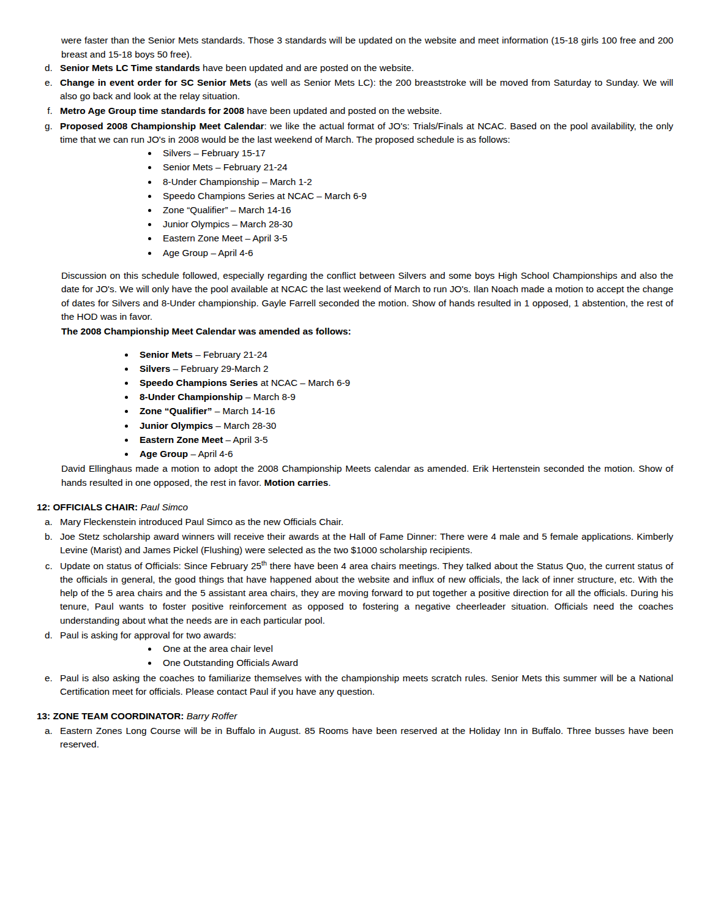were faster than the Senior Mets standards. Those 3 standards will be updated on the website and meet information (15-18 girls 100 free and 200 breast and 15-18 boys 50 free).
Senior Mets LC Time standards have been updated and are posted on the website.
Change in event order for SC Senior Mets (as well as Senior Mets LC): the 200 breaststroke will be moved from Saturday to Sunday. We will also go back and look at the relay situation.
Metro Age Group time standards for 2008 have been updated and posted on the website.
Proposed 2008 Championship Meet Calendar: we like the actual format of JO's: Trials/Finals at NCAC. Based on the pool availability, the only time that we can run JO's in 2008 would be the last weekend of March. The proposed schedule is as follows:
Silvers – February 15-17
Senior Mets – February 21-24
8-Under Championship – March 1-2
Speedo Champions Series at NCAC – March 6-9
Zone “Qualifier” – March 14-16
Junior Olympics – March 28-30
Eastern Zone Meet – April 3-5
Age Group – April 4-6
Discussion on this schedule followed, especially regarding the conflict between Silvers and some boys High School Championships and also the date for JO's. We will only have the pool available at NCAC the last weekend of March to run JO's. Ilan Noach made a motion to accept the change of dates for Silvers and 8-Under championship. Gayle Farrell seconded the motion. Show of hands resulted in 1 opposed, 1 abstention, the rest of the HOD was in favor.
The 2008 Championship Meet Calendar was amended as follows:
Senior Mets – February 21-24
Silvers – February 29-March 2
Speedo Champions Series at NCAC – March 6-9
8-Under Championship – March 8-9
Zone “Qualifier” – March 14-16
Junior Olympics – March 28-30
Eastern Zone Meet – April 3-5
Age Group – April 4-6
David Ellinghaus made a motion to adopt the 2008 Championship Meets calendar as amended. Erik Hertenstein seconded the motion. Show of hands resulted in one opposed, the rest in favor. Motion carries.
12: OFFICIALS CHAIR: Paul Simco
Mary Fleckenstein introduced Paul Simco as the new Officials Chair.
Joe Stetz scholarship award winners will receive their awards at the Hall of Fame Dinner: There were 4 male and 5 female applications. Kimberly Levine (Marist) and James Pickel (Flushing) were selected as the two $1000 scholarship recipients.
Update on status of Officials: Since February 25th there have been 4 area chairs meetings. They talked about the Status Quo, the current status of the officials in general, the good things that have happened about the website and influx of new officials, the lack of inner structure, etc. With the help of the 5 area chairs and the 5 assistant area chairs, they are moving forward to put together a positive direction for all the officials. During his tenure, Paul wants to foster positive reinforcement as opposed to fostering a negative cheerleader situation. Officials need the coaches understanding about what the needs are in each particular pool.
Paul is asking for approval for two awards:
One at the area chair level
One Outstanding Officials Award
Paul is also asking the coaches to familiarize themselves with the championship meets scratch rules. Senior Mets this summer will be a National Certification meet for officials. Please contact Paul if you have any question.
13: ZONE TEAM COORDINATOR: Barry Roffer
Eastern Zones Long Course will be in Buffalo in August. 85 Rooms have been reserved at the Holiday Inn in Buffalo. Three busses have been reserved.